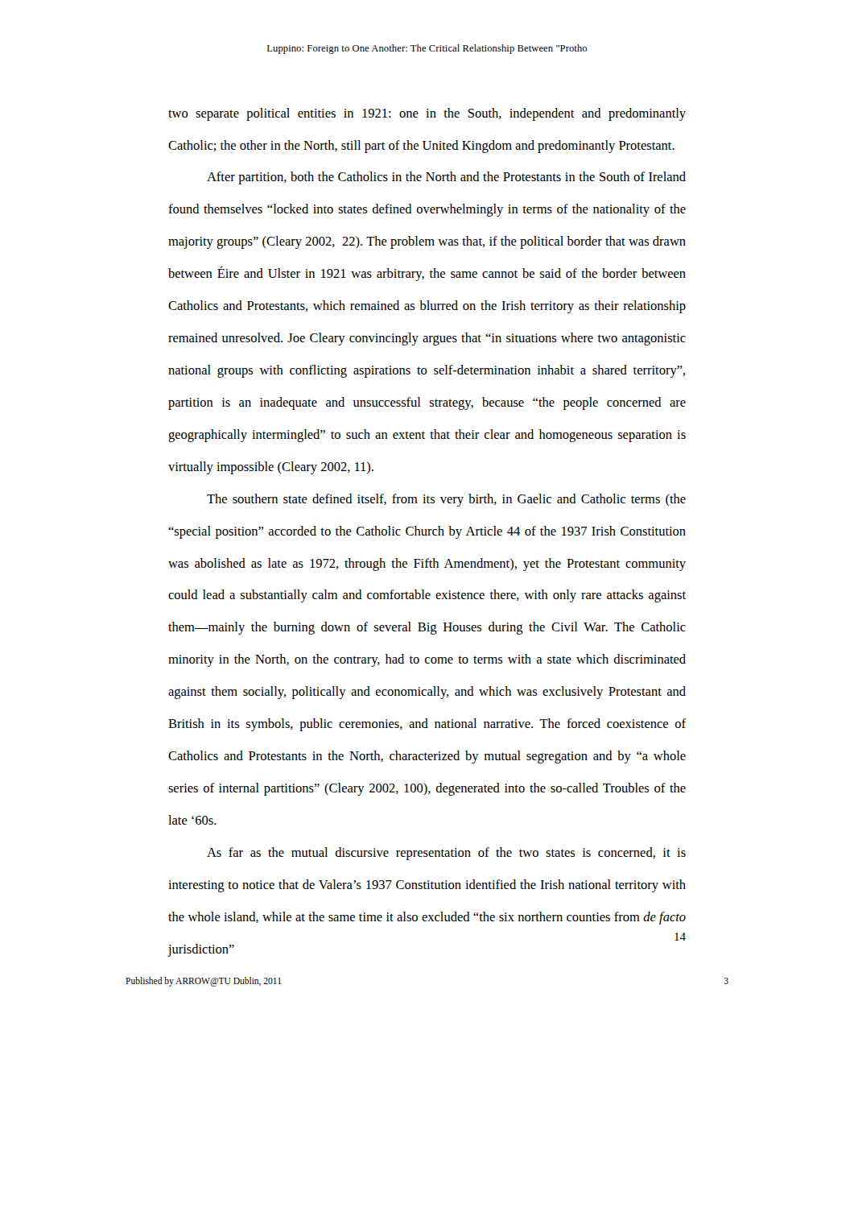Luppino: Foreign to One Another: The Critical Relationship Between "Protho
two separate political entities in 1921: one in the South, independent and predominantly Catholic; the other in the North, still part of the United Kingdom and predominantly Protestant.
After partition, both the Catholics in the North and the Protestants in the South of Ireland found themselves “locked into states defined overwhelmingly in terms of the nationality of the majority groups” (Cleary 2002, 22). The problem was that, if the political border that was drawn between Éire and Ulster in 1921 was arbitrary, the same cannot be said of the border between Catholics and Protestants, which remained as blurred on the Irish territory as their relationship remained unresolved. Joe Cleary convincingly argues that “in situations where two antagonistic national groups with conflicting aspirations to self-determination inhabit a shared territory”, partition is an inadequate and unsuccessful strategy, because “the people concerned are geographically intermingled” to such an extent that their clear and homogeneous separation is virtually impossible (Cleary 2002, 11).
The southern state defined itself, from its very birth, in Gaelic and Catholic terms (the “special position” accorded to the Catholic Church by Article 44 of the 1937 Irish Constitution was abolished as late as 1972, through the Fifth Amendment), yet the Protestant community could lead a substantially calm and comfortable existence there, with only rare attacks against them—mainly the burning down of several Big Houses during the Civil War. The Catholic minority in the North, on the contrary, had to come to terms with a state which discriminated against them socially, politically and economically, and which was exclusively Protestant and British in its symbols, public ceremonies, and national narrative. The forced coexistence of Catholics and Protestants in the North, characterized by mutual segregation and by “a whole series of internal partitions” (Cleary 2002, 100), degenerated into the so-called Troubles of the late ‘60s.
As far as the mutual discursive representation of the two states is concerned, it is interesting to notice that de Valera’s 1937 Constitution identified the Irish national territory with the whole island, while at the same time it also excluded “the six northern counties from de facto jurisdiction”
14
Published by ARROW@TU Dublin, 2011 3